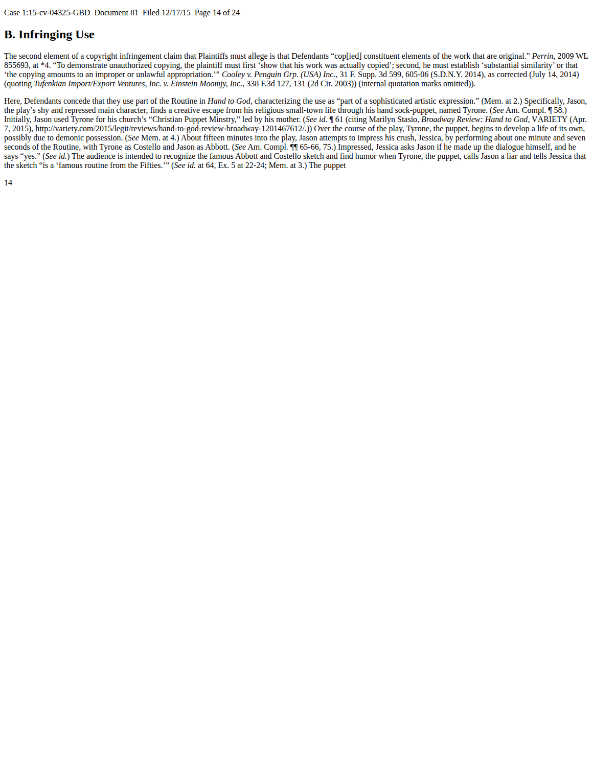Case 1:15-cv-04325-GBD Document 81 Filed 12/17/15 Page 14 of 24
B. Infringing Use
The second element of a copyright infringement claim that Plaintiffs must allege is that Defendants “cop[ied] constituent elements of the work that are original.” Perrin, 2009 WL 855693, at *4. “To demonstrate unauthorized copying, the plaintiff must first ‘show that his work was actually copied’; second, he must establish ‘substantial similarity’ or that ‘the copying amounts to an improper or unlawful appropriation.’” Cooley v. Penguin Grp. (USA) Inc., 31 F. Supp. 3d 599, 605-06 (S.D.N.Y. 2014), as corrected (July 14, 2014) (quoting Tufenkian Import/Export Ventures, Inc. v. Einstein Moomjy, Inc., 338 F.3d 127, 131 (2d Cir. 2003)) (internal quotation marks omitted)).
Here, Defendants concede that they use part of the Routine in Hand to God, characterizing the use as “part of a sophisticated artistic expression.” (Mem. at 2.) Specifically, Jason, the play’s shy and repressed main character, finds a creative escape from his religious small-town life through his hand sock-puppet, named Tyrone. (See Am. Compl. ¶ 58.) Initially, Jason used Tyrone for his church’s “Christian Puppet Minstry,” led by his mother. (See id. ¶ 61 (citing Marilyn Stasio, Broadway Review: Hand to God, VARIETY (Apr. 7, 2015), http://variety.com/2015/legit/reviews/hand-to-god-review-broadway-1201467612/.)) Over the course of the play, Tyrone, the puppet, begins to develop a life of its own, possibly due to demonic possession. (See Mem. at 4.) About fifteen minutes into the play, Jason attempts to impress his crush, Jessica, by performing about one minute and seven seconds of the Routine, with Tyrone as Costello and Jason as Abbott. (See Am. Compl. ¶¶ 65-66, 75.) Impressed, Jessica asks Jason if he made up the dialogue himself, and he says “yes.” (See id.) The audience is intended to recognize the famous Abbott and Costello sketch and find humor when Tyrone, the puppet, calls Jason a liar and tells Jessica that the sketch “is a ‘famous routine from the Fifties.’” (See id. at 64, Ex. 5 at 22-24; Mem. at 3.) The puppet
14